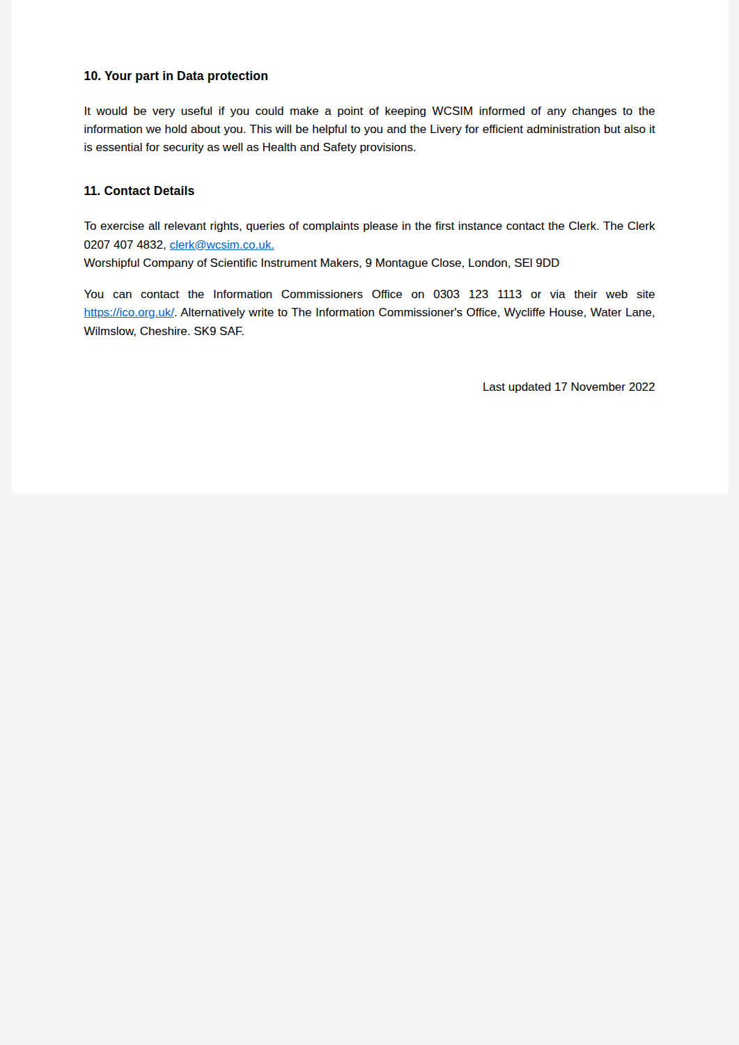10. Your part in Data protection
It would be very useful if you could make a point of keeping WCSIM informed of any changes to the information we hold about you. This will be helpful to you and the Livery for efficient administration but also it is essential for security as well as Health and Safety provisions.
11. Contact Details
To exercise all relevant rights, queries of complaints please in the first instance contact the Clerk. The Clerk 0207 407 4832, clerk@wcsim.co.uk.
Worshipful Company of Scientific Instrument Makers, 9 Montague Close, London, SEl 9DD
You can contact the Information Commissioners Office on 0303 123 1113 or via their web site https://ico.org.uk/. Alternatively write to The Information Commissioner's Office, Wycliffe House, Water Lane, Wilmslow, Cheshire. SK9 SAF.
Last updated 17 November 2022